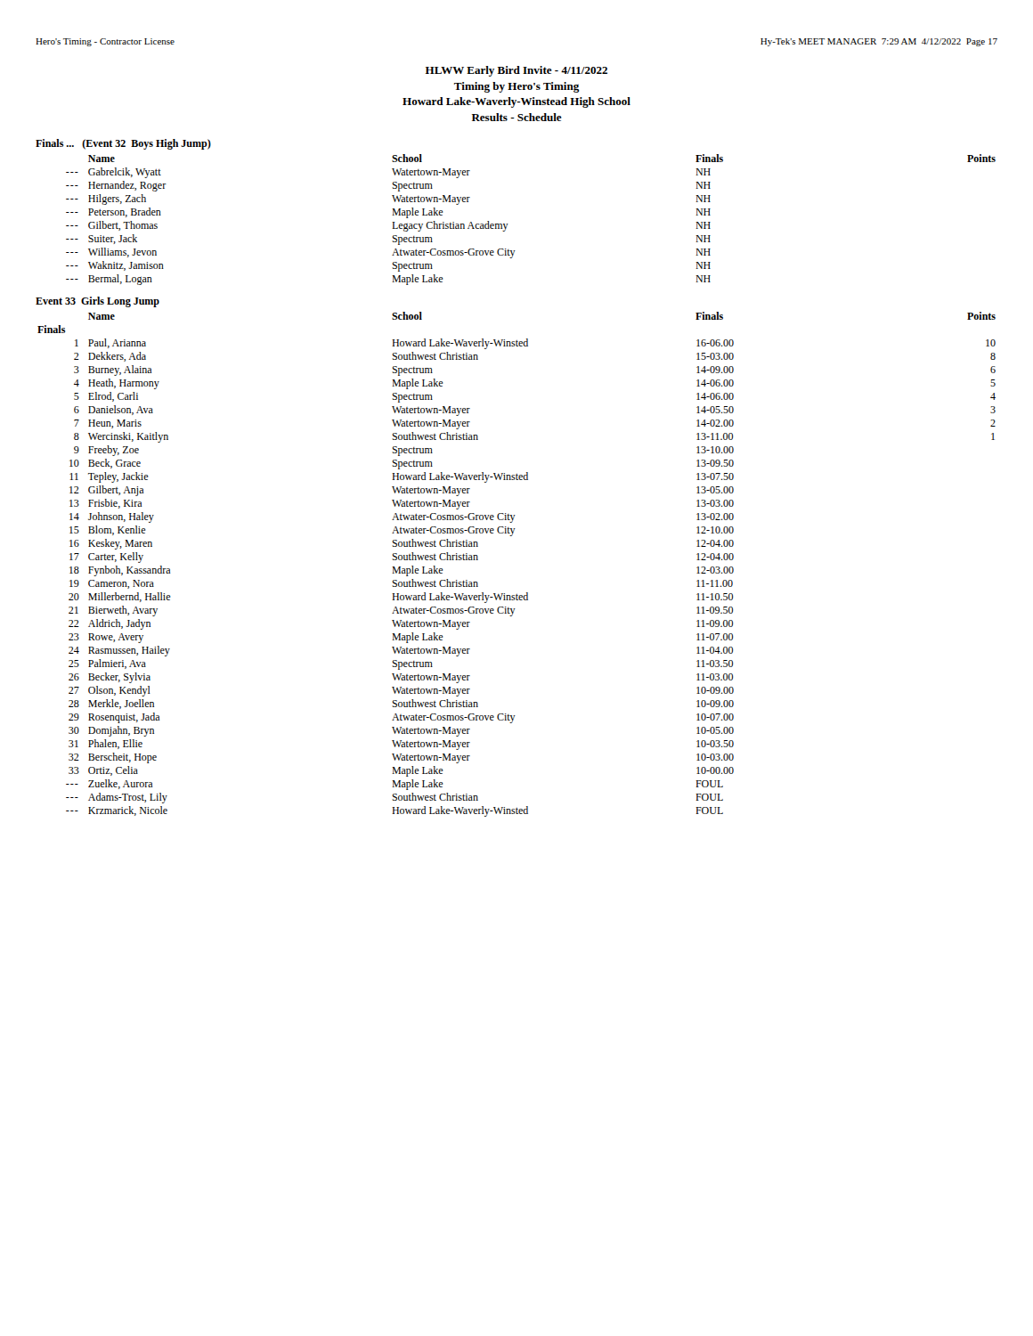Hero's Timing - Contractor License Hy-Tek's MEET MANAGER 7:29 AM 4/12/2022 Page 17
HLWW Early Bird Invite - 4/11/2022
Timing by Hero's Timing
Howard Lake-Waverly-Winstead High School
Results - Schedule
Finals ... (Event 32 Boys High Jump)
| | Name | School | Finals | Points |
| --- | --- | --- | --- | --- |
| --- | Gabrelcik, Wyatt | Watertown-Mayer | NH | |
| --- | Hernandez, Roger | Spectrum | NH | |
| --- | Hilgers, Zach | Watertown-Mayer | NH | |
| --- | Peterson, Braden | Maple Lake | NH | |
| --- | Gilbert, Thomas | Legacy Christian Academy | NH | |
| --- | Suiter, Jack | Spectrum | NH | |
| --- | Williams, Jevon | Atwater-Cosmos-Grove City | NH | |
| --- | Waknitz, Jamison | Spectrum | NH | |
| --- | Bermal, Logan | Maple Lake | NH | |
Event 33 Girls Long Jump
| | Name | School | Finals | Points |
| --- | --- | --- | --- | --- |
| Finals |
| 1 | Paul, Arianna | Howard Lake-Waverly-Winsted | 16-06.00 | 10 |
| 2 | Dekkers, Ada | Southwest Christian | 15-03.00 | 8 |
| 3 | Burney, Alaina | Spectrum | 14-09.00 | 6 |
| 4 | Heath, Harmony | Maple Lake | 14-06.00 | 5 |
| 5 | Elrod, Carli | Spectrum | 14-06.00 | 4 |
| 6 | Danielson, Ava | Watertown-Mayer | 14-05.50 | 3 |
| 7 | Heun, Maris | Watertown-Mayer | 14-02.00 | 2 |
| 8 | Wercinski, Kaitlyn | Southwest Christian | 13-11.00 | 1 |
| 9 | Freeby, Zoe | Spectrum | 13-10.00 | |
| 10 | Beck, Grace | Spectrum | 13-09.50 | |
| 11 | Tepley, Jackie | Howard Lake-Waverly-Winsted | 13-07.50 | |
| 12 | Gilbert, Anja | Watertown-Mayer | 13-05.00 | |
| 13 | Frisbie, Kira | Watertown-Mayer | 13-03.00 | |
| 14 | Johnson, Haley | Atwater-Cosmos-Grove City | 13-02.00 | |
| 15 | Blom, Kenlie | Atwater-Cosmos-Grove City | 12-10.00 | |
| 16 | Keskey, Maren | Southwest Christian | 12-04.00 | |
| 17 | Carter, Kelly | Southwest Christian | 12-04.00 | |
| 18 | Fynboh, Kassandra | Maple Lake | 12-03.00 | |
| 19 | Cameron, Nora | Southwest Christian | 11-11.00 | |
| 20 | Millerbernd, Hallie | Howard Lake-Waverly-Winsted | 11-10.50 | |
| 21 | Bierweth, Avary | Atwater-Cosmos-Grove City | 11-09.50 | |
| 22 | Aldrich, Jadyn | Watertown-Mayer | 11-09.00 | |
| 23 | Rowe, Avery | Maple Lake | 11-07.00 | |
| 24 | Rasmussen, Hailey | Watertown-Mayer | 11-04.00 | |
| 25 | Palmieri, Ava | Spectrum | 11-03.50 | |
| 26 | Becker, Sylvia | Watertown-Mayer | 11-03.00 | |
| 27 | Olson, Kendyl | Watertown-Mayer | 10-09.00 | |
| 28 | Merkle, Joellen | Southwest Christian | 10-09.00 | |
| 29 | Rosenquist, Jada | Atwater-Cosmos-Grove City | 10-07.00 | |
| 30 | Domjahn, Bryn | Watertown-Mayer | 10-05.00 | |
| 31 | Phalen, Ellie | Watertown-Mayer | 10-03.50 | |
| 32 | Berscheit, Hope | Watertown-Mayer | 10-03.00 | |
| 33 | Ortiz, Celia | Maple Lake | 10-00.00 | |
| --- | Zuelke, Aurora | Maple Lake | FOUL | |
| --- | Adams-Trost, Lily | Southwest Christian | FOUL | |
| --- | Krzmarick, Nicole | Howard Lake-Waverly-Winsted | FOUL | |